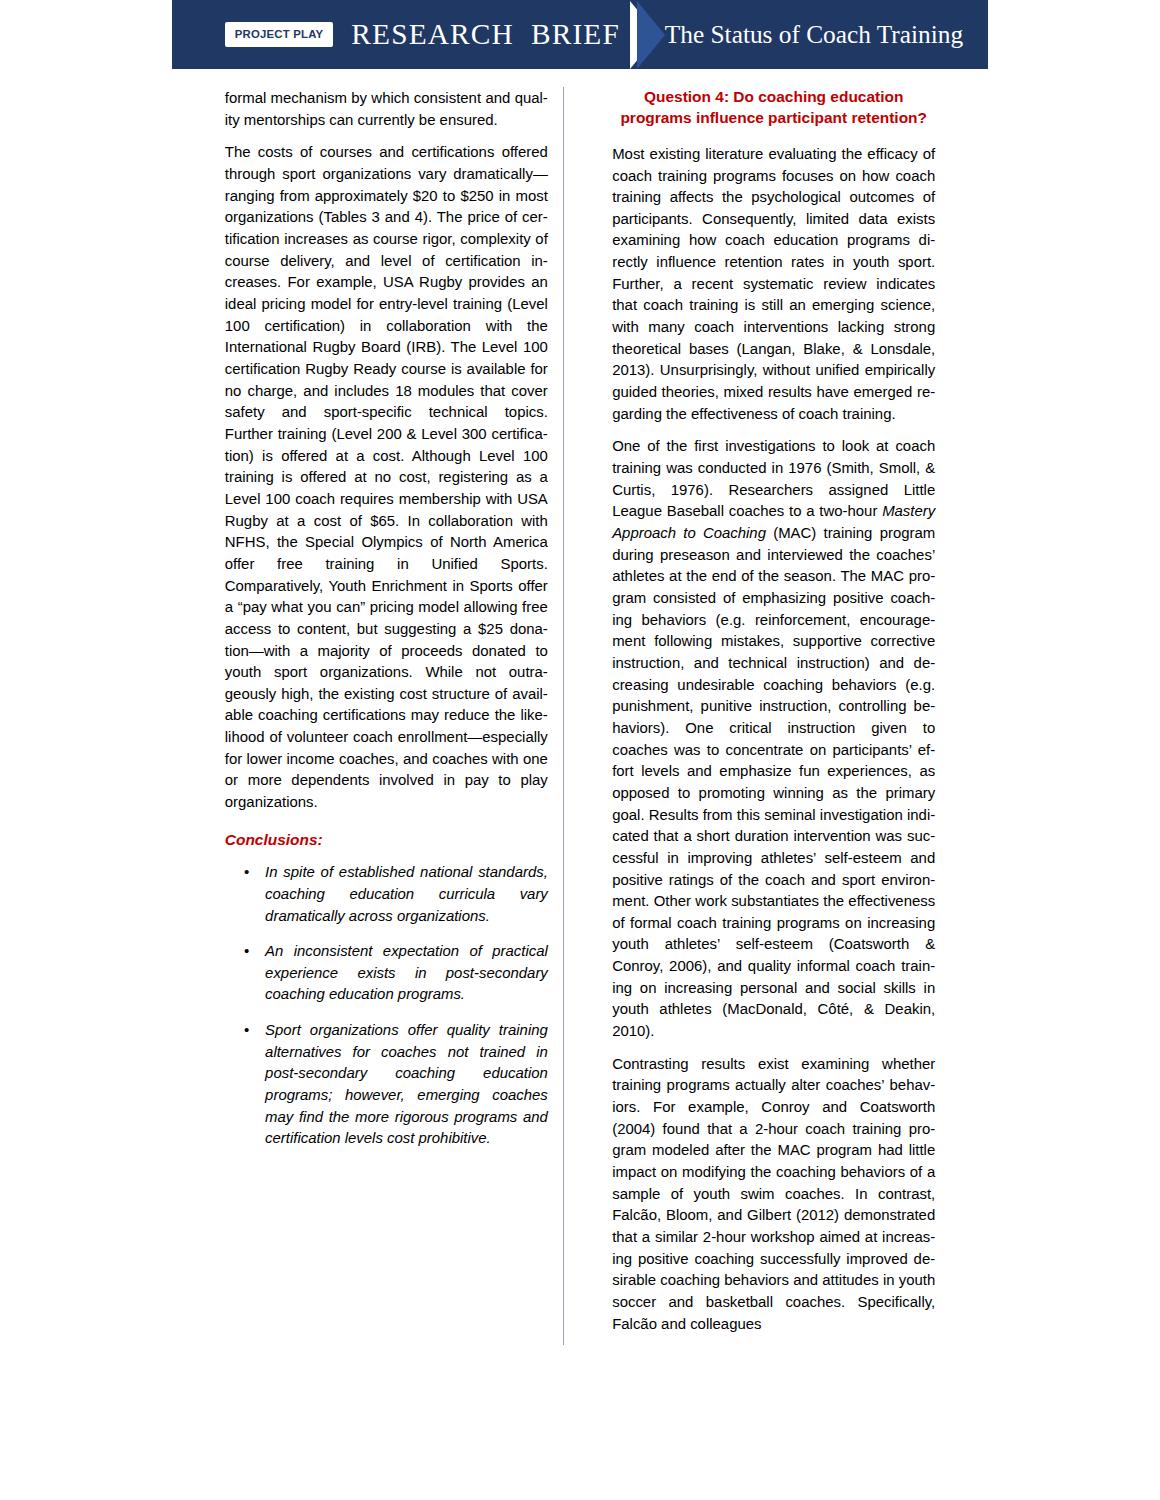PROJECT PLAY
RESEARCH BRIEF
The Status of Coach Training
formal mechanism by which consistent and quality mentorships can currently be ensured.
The costs of courses and certifications offered through sport organizations vary dramatically—ranging from approximately $20 to $250 in most organizations (Tables 3 and 4). The price of certification increases as course rigor, complexity of course delivery, and level of certification increases. For example, USA Rugby provides an ideal pricing model for entry-level training (Level 100 certification) in collaboration with the International Rugby Board (IRB). The Level 100 certification Rugby Ready course is available for no charge, and includes 18 modules that cover safety and sport-specific technical topics. Further training (Level 200 & Level 300 certification) is offered at a cost. Although Level 100 training is offered at no cost, registering as a Level 100 coach requires membership with USA Rugby at a cost of $65. In collaboration with NFHS, the Special Olympics of North America offer free training in Unified Sports. Comparatively, Youth Enrichment in Sports offer a “pay what you can” pricing model allowing free access to content, but suggesting a $25 donation—with a majority of proceeds donated to youth sport organizations. While not outrageously high, the existing cost structure of available coaching certifications may reduce the likelihood of volunteer coach enrollment—especially for lower income coaches, and coaches with one or more dependents involved in pay to play organizations.
Conclusions:
In spite of established national standards, coaching education curricula vary dramatically across organizations.
An inconsistent expectation of practical experience exists in post-secondary coaching education programs.
Sport organizations offer quality training alternatives for coaches not trained in post-secondary coaching education programs; however, emerging coaches may find the more rigorous programs and certification levels cost prohibitive.
Question 4: Do coaching education programs influence participant retention?
Most existing literature evaluating the efficacy of coach training programs focuses on how coach training affects the psychological outcomes of participants. Consequently, limited data exists examining how coach education programs directly influence retention rates in youth sport. Further, a recent systematic review indicates that coach training is still an emerging science, with many coach interventions lacking strong theoretical bases (Langan, Blake, & Lonsdale, 2013). Unsurprisingly, without unified empirically guided theories, mixed results have emerged regarding the effectiveness of coach training.
One of the first investigations to look at coach training was conducted in 1976 (Smith, Smoll, & Curtis, 1976). Researchers assigned Little League Baseball coaches to a two-hour Mastery Approach to Coaching (MAC) training program during preseason and interviewed the coaches’ athletes at the end of the season. The MAC program consisted of emphasizing positive coaching behaviors (e.g. reinforcement, encouragement following mistakes, supportive corrective instruction, and technical instruction) and decreasing undesirable coaching behaviors (e.g. punishment, punitive instruction, controlling behaviors). One critical instruction given to coaches was to concentrate on participants’ effort levels and emphasize fun experiences, as opposed to promoting winning as the primary goal. Results from this seminal investigation indicated that a short duration intervention was successful in improving athletes’ self-esteem and positive ratings of the coach and sport environment. Other work substantiates the effectiveness of formal coach training programs on increasing youth athletes’ self-esteem (Coatsworth & Conroy, 2006), and quality informal coach training on increasing personal and social skills in youth athletes (MacDonald, Côté, & Deakin, 2010).
Contrasting results exist examining whether training programs actually alter coaches’ behaviors. For example, Conroy and Coatsworth (2004) found that a 2-hour coach training program modeled after the MAC program had little impact on modifying the coaching behaviors of a sample of youth swim coaches. In contrast, Falcão, Bloom, and Gilbert (2012) demonstrated that a similar 2-hour workshop aimed at increasing positive coaching successfully improved desirable coaching behaviors and attitudes in youth soccer and basketball coaches. Specifically, Falcão and colleagues